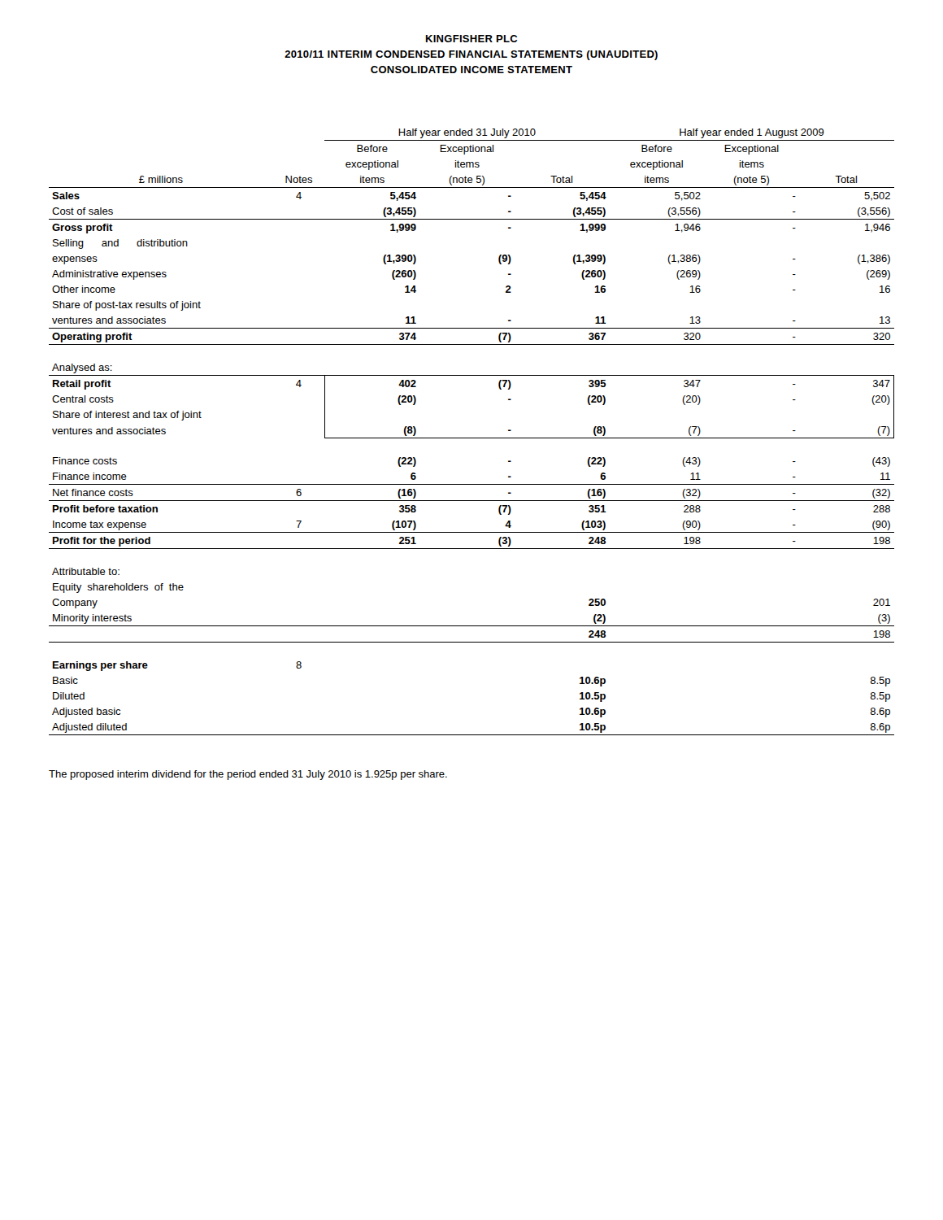KINGFISHER PLC
2010/11 INTERIM CONDENSED FINANCIAL STATEMENTS (UNAUDITED)
CONSOLIDATED INCOME STATEMENT
| | | Half year ended 31 July 2010 | Half year ended 1 August 2009 |
| --- | --- | --- | --- |
| | | Before | Exceptional | | Before | Exceptional | |
| | | exceptional | items | | exceptional | items | |
| £ millions | Notes | items | (note 5) | Total | items | (note 5) | Total |
| Sales | 4 | 5,454 | - | 5,454 | 5,502 | - | 5,502 |
| Cost of sales | | (3,455) | - | (3,455) | (3,556) | - | (3,556) |
| Gross profit | | 1,999 | - | 1,999 | 1,946 | - | 1,946 |
| Selling and distribution | | | | | | | |
| expenses | | (1,390) | (9) | (1,399) | (1,386) | - | (1,386) |
| Administrative expenses | | (260) | - | (260) | (269) | - | (269) |
| Other income | | 14 | 2 | 16 | 16 | - | 16 |
| Share of post-tax results of joint | | | | | | | |
| ventures and associates | | 11 | - | 11 | 13 | - | 13 |
| Operating profit | | 374 | (7) | 367 | 320 | - | 320 |
| Analysed as: | | | | | | | |
| Retail profit | 4 | 402 | (7) | 395 | 347 | - | 347 |
| Central costs | | (20) | - | (20) | (20) | - | (20) |
| Share of interest and tax of joint | | | | | | | |
| ventures and associates | | (8) | - | (8) | (7) | - | (7) |
| Finance costs | | (22) | - | (22) | (43) | - | (43) |
| Finance income | | 6 | - | 6 | 11 | - | 11 |
| Net finance costs | 6 | (16) | - | (16) | (32) | - | (32) |
| Profit before taxation | | 358 | (7) | 351 | 288 | - | 288 |
| Income tax expense | 7 | (107) | 4 | (103) | (90) | - | (90) |
| Profit for the period | | 251 | (3) | 248 | 198 | - | 198 |
| Attributable to: | | | | | | | |
| Equity shareholders of the | | | | | | | |
| Company | | | | 250 | | | 201 |
| Minority interests | | | | (2) | | | (3) |
| | | | | 248 | | | 198 |
| Earnings per share | 8 | | | | | | |
| Basic | | | | 10.6p | | | 8.5p |
| Diluted | | | | 10.5p | | | 8.5p |
| Adjusted basic | | | | 10.6p | | | 8.6p |
| Adjusted diluted | | | | 10.5p | | | 8.6p |
The proposed interim dividend for the period ended 31 July 2010 is 1.925p per share.